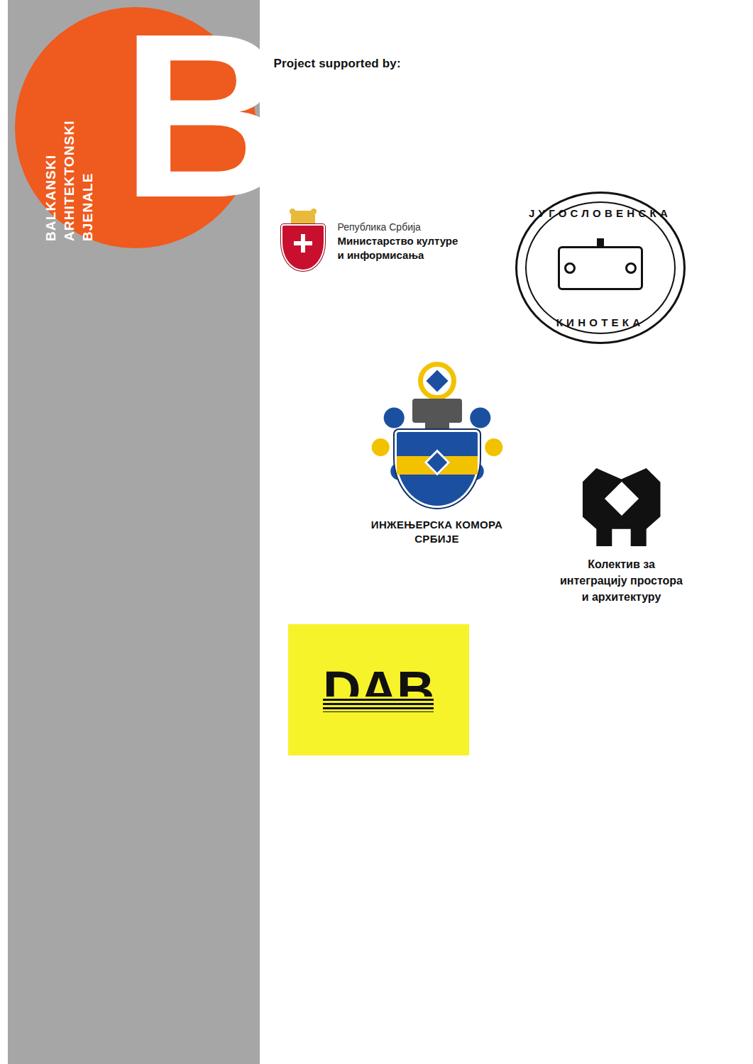B
Balkanski Arhitektonski Bjenale
Project supported by:
Република Србија
Министарство културе
и информисања
ЈУГОСЛОВЕНСКА
КИНОТЕКА
ИНЖЕЊЕРСКА КОМОРА
СРБИЈЕ
Колектив за
интеграцију простора
и архитектуру
DAB